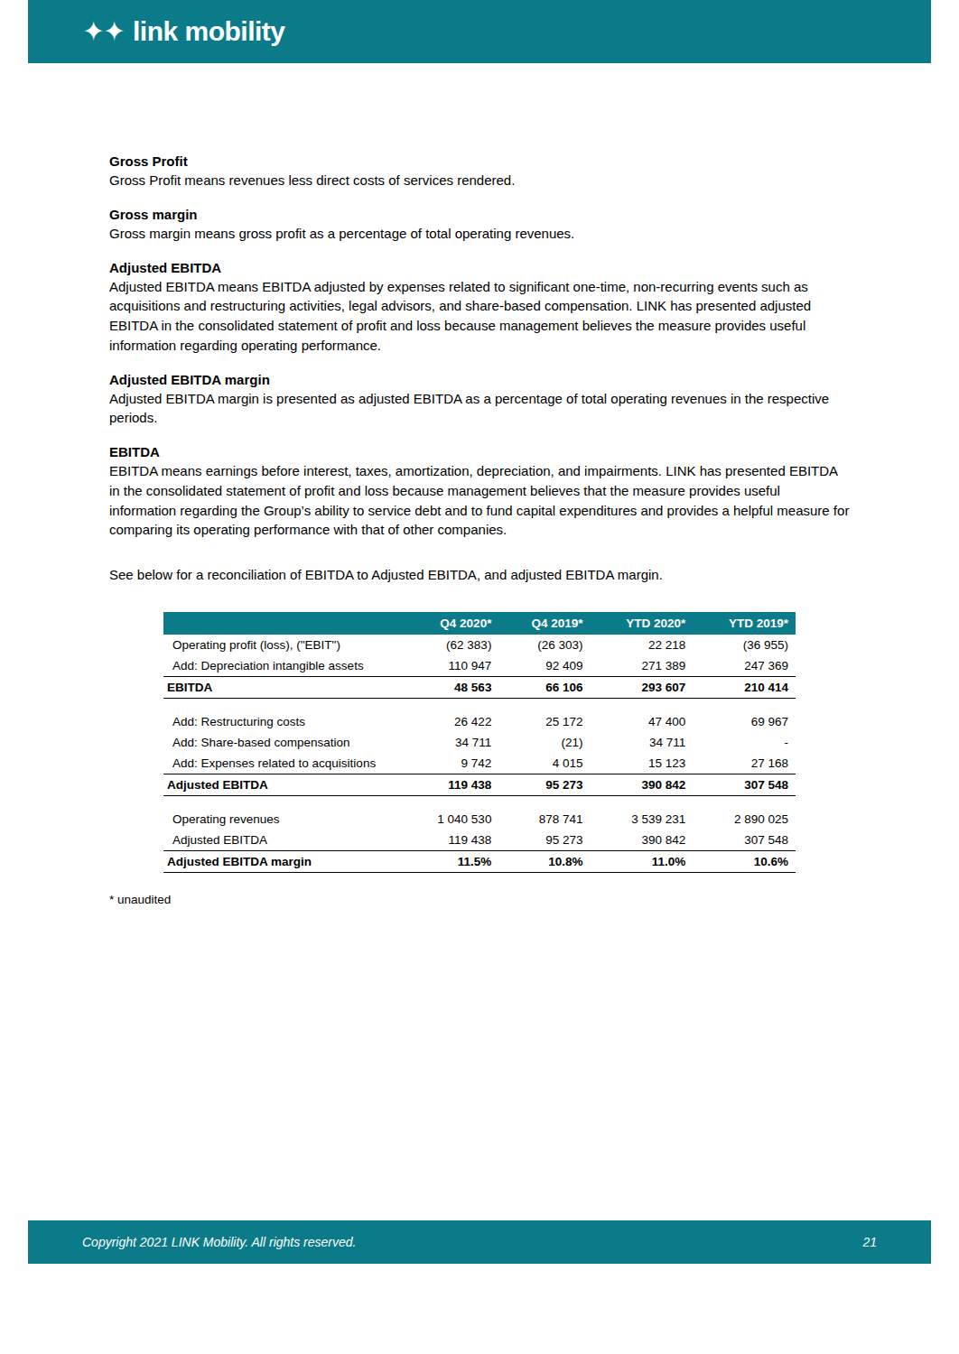✦✦ link mobility
Gross Profit
Gross Profit means revenues less direct costs of services rendered.
Gross margin
Gross margin means gross profit as a percentage of total operating revenues.
Adjusted EBITDA
Adjusted EBITDA means EBITDA adjusted by expenses related to significant one-time, non-recurring events such as acquisitions and restructuring activities, legal advisors, and share-based compensation. LINK has presented adjusted EBITDA in the consolidated statement of profit and loss because management believes the measure provides useful information regarding operating performance.
Adjusted EBITDA margin
Adjusted EBITDA margin is presented as adjusted EBITDA as a percentage of total operating revenues in the respective periods.
EBITDA
EBITDA means earnings before interest, taxes, amortization, depreciation, and impairments. LINK has presented EBITDA in the consolidated statement of profit and loss because management believes that the measure provides useful information regarding the Group’s ability to service debt and to fund capital expenditures and provides a helpful measure for comparing its operating performance with that of other companies.
See below for a reconciliation of EBITDA to Adjusted EBITDA, and adjusted EBITDA margin.
| | Q4 2020* | Q4 2019* | YTD 2020* | YTD 2019* |
| --- | --- | --- | --- | --- |
| Operating profit (loss), ("EBIT") | (62 383) | (26 303) | 22 218 | (36 955) |
| Add: Depreciation intangible assets | 110 947 | 92 409 | 271 389 | 247 369 |
| EBITDA | 48 563 | 66 106 | 293 607 | 210 414 |
| Add: Restructuring costs | 26 422 | 25 172 | 47 400 | 69 967 |
| Add: Share-based compensation | 34 711 | (21) | 34 711 | - |
| Add: Expenses related to acquisitions | 9 742 | 4 015 | 15 123 | 27 168 |
| Adjusted EBITDA | 119 438 | 95 273 | 390 842 | 307 548 |
| Operating revenues | 1 040 530 | 878 741 | 3 539 231 | 2 890 025 |
| Adjusted EBITDA | 119 438 | 95 273 | 390 842 | 307 548 |
| Adjusted EBITDA margin | 11.5% | 10.8% | 11.0% | 10.6% |
* unaudited
Copyright 2021 LINK Mobility. All rights reserved. 21